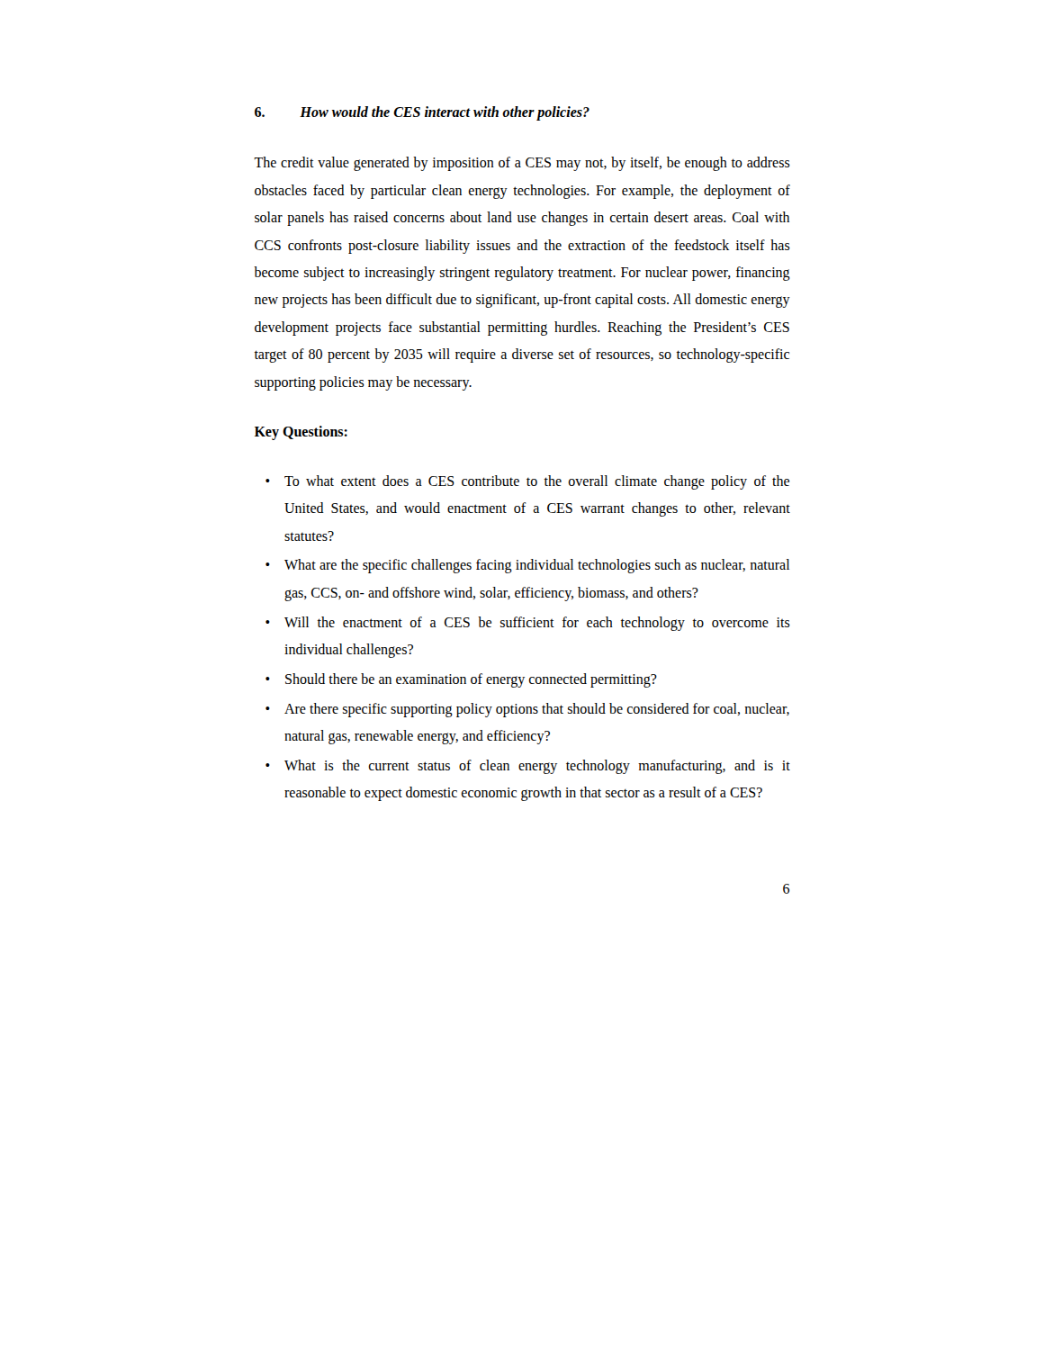6. How would the CES interact with other policies?
The credit value generated by imposition of a CES may not, by itself, be enough to address obstacles faced by particular clean energy technologies. For example, the deployment of solar panels has raised concerns about land use changes in certain desert areas. Coal with CCS confronts post-closure liability issues and the extraction of the feedstock itself has become subject to increasingly stringent regulatory treatment. For nuclear power, financing new projects has been difficult due to significant, up-front capital costs. All domestic energy development projects face substantial permitting hurdles. Reaching the President’s CES target of 80 percent by 2035 will require a diverse set of resources, so technology-specific supporting policies may be necessary.
Key Questions:
To what extent does a CES contribute to the overall climate change policy of the United States, and would enactment of a CES warrant changes to other, relevant statutes?
What are the specific challenges facing individual technologies such as nuclear, natural gas, CCS, on- and offshore wind, solar, efficiency, biomass, and others?
Will the enactment of a CES be sufficient for each technology to overcome its individual challenges?
Should there be an examination of energy connected permitting?
Are there specific supporting policy options that should be considered for coal, nuclear, natural gas, renewable energy, and efficiency?
What is the current status of clean energy technology manufacturing, and is it reasonable to expect domestic economic growth in that sector as a result of a CES?
6